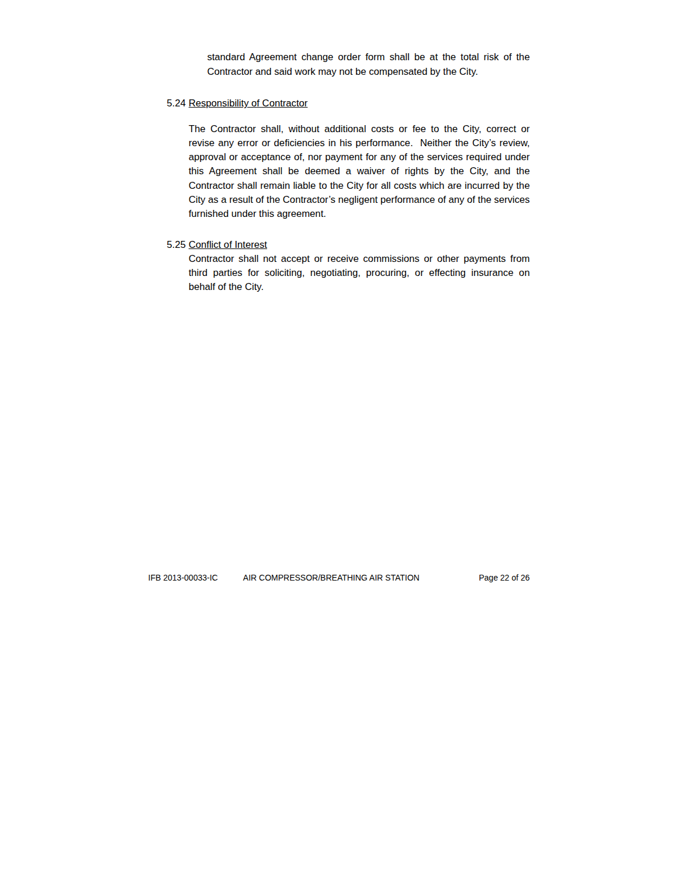standard Agreement change order form shall be at the total risk of the Contractor and said work may not be compensated by the City.
5.24
Responsibility of Contractor
The Contractor shall, without additional costs or fee to the City, correct or revise any error or deficiencies in his performance. Neither the City’s review, approval or acceptance of, nor payment for any of the services required under this Agreement shall be deemed a waiver of rights by the City, and the Contractor shall remain liable to the City for all costs which are incurred by the City as a result of the Contractor’s negligent performance of any of the services furnished under this agreement.
5.25
Conflict of Interest
Contractor shall not accept or receive commissions or other payments from third parties for soliciting, negotiating, procuring, or effecting insurance on behalf of the City.
IFB 2013-00033-IC AIR COMPRESSOR/BREATHING AIR STATION Page 22 of 26